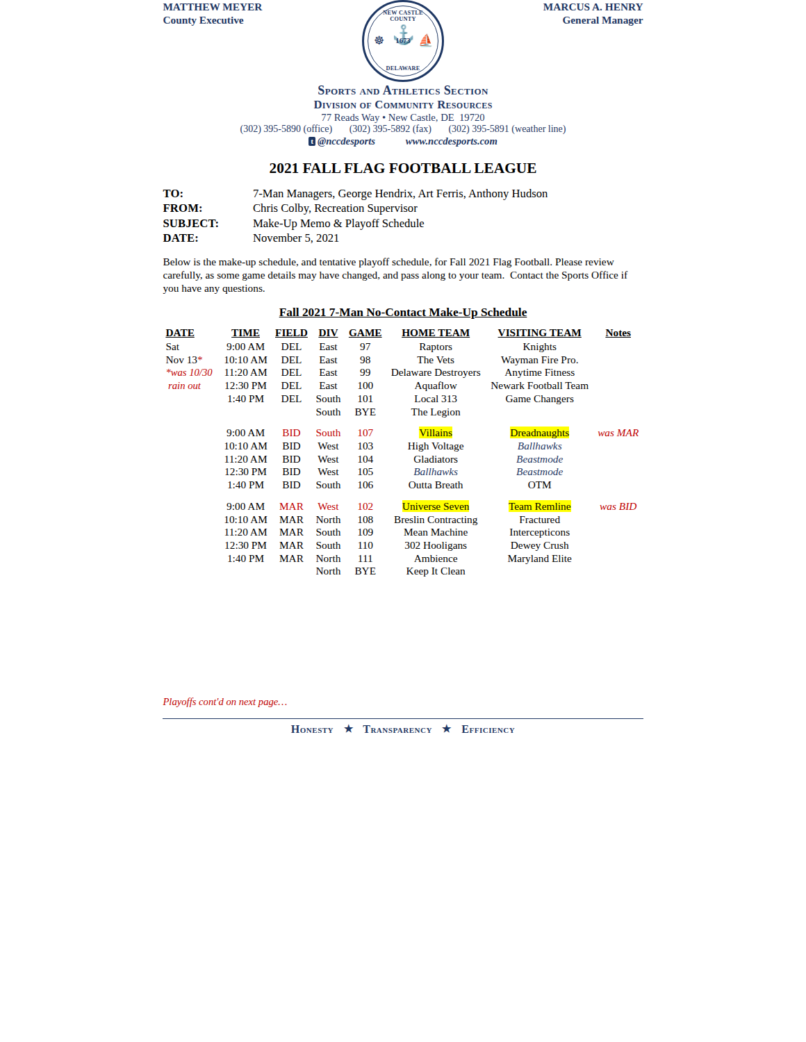MATTHEW MEYER
County Executive
MARCUS A. HENRY
General Manager
NEW CASTLE
COUNTY
⚓
☸
⛵
1673
DELAWARE
Sports and Athletics Section
Division of Community Resources
77 Reads Way • New Castle, DE 19720
(302) 395-5890 (office) (302) 395-5892 (fax) (302) 395-5891 (weather line)
t@nccdesports www.nccdesports.com
2021 FALL FLAG FOOTBALL LEAGUE
| TO: | 7-Man Managers, George Hendrix, Art Ferris, Anthony Hudson |
| FROM: | Chris Colby, Recreation Supervisor |
| SUBJECT: | Make-Up Memo & Playoff Schedule |
| DATE: | November 5, 2021 |
Below is the make-up schedule, and tentative playoff schedule, for Fall 2021 Flag Football. Please review carefully, as some game details may have changed, and pass along to your team. Contact the Sports Office if you have any questions.
Fall 2021 7-Man No-Contact Make-Up Schedule
| DATE | TIME | FIELD | DIV | GAME | HOME TEAM | VISITING TEAM | Notes |
| --- | --- | --- | --- | --- | --- | --- | --- |
| Sat | 9:00 AM | DEL | East | 97 | Raptors | Knights | |
| Nov 13 * | 10:10 AM | DEL | East | 98 | The Vets | Wayman Fire Pro. | |
| *was 10/30 | 11:20 AM | DEL | East | 99 | Delaware Destroyers | Anytime Fitness | |
| rain out | 12:30 PM | DEL | East | 100 | Aquaflow | Newark Football Team | |
| | 1:40 PM | DEL | South | 101 | Local 313 | Game Changers | |
| | | | South | BYE | The Legion | | |
| | 9:00 AM | BID | South | 107 | Villains | Dreadnaughts | was MAR |
| | 10:10 AM | BID | West | 103 | High Voltage | Ballhawks | |
| | 11:20 AM | BID | West | 104 | Gladiators | Beastmode | |
| | 12:30 PM | BID | West | 105 | Ballhawks | Beastmode | |
| | 1:40 PM | BID | South | 106 | Outta Breath | OTM | |
| | 9:00 AM | MAR | West | 102 | Universe Seven | Team Remline | was BID |
| | 10:10 AM | MAR | North | 108 | Breslin Contracting | Fractured | |
| | 11:20 AM | MAR | South | 109 | Mean Machine | Intercepticons | |
| | 12:30 PM | MAR | South | 110 | 302 Hooligans | Dewey Crush | |
| | 1:40 PM | MAR | North | 111 | Ambience | Maryland Elite | |
| | | | North | BYE | Keep It Clean | | |
Playoffs cont'd on next page…
Honesty ★ Transparency ★ Efficiency